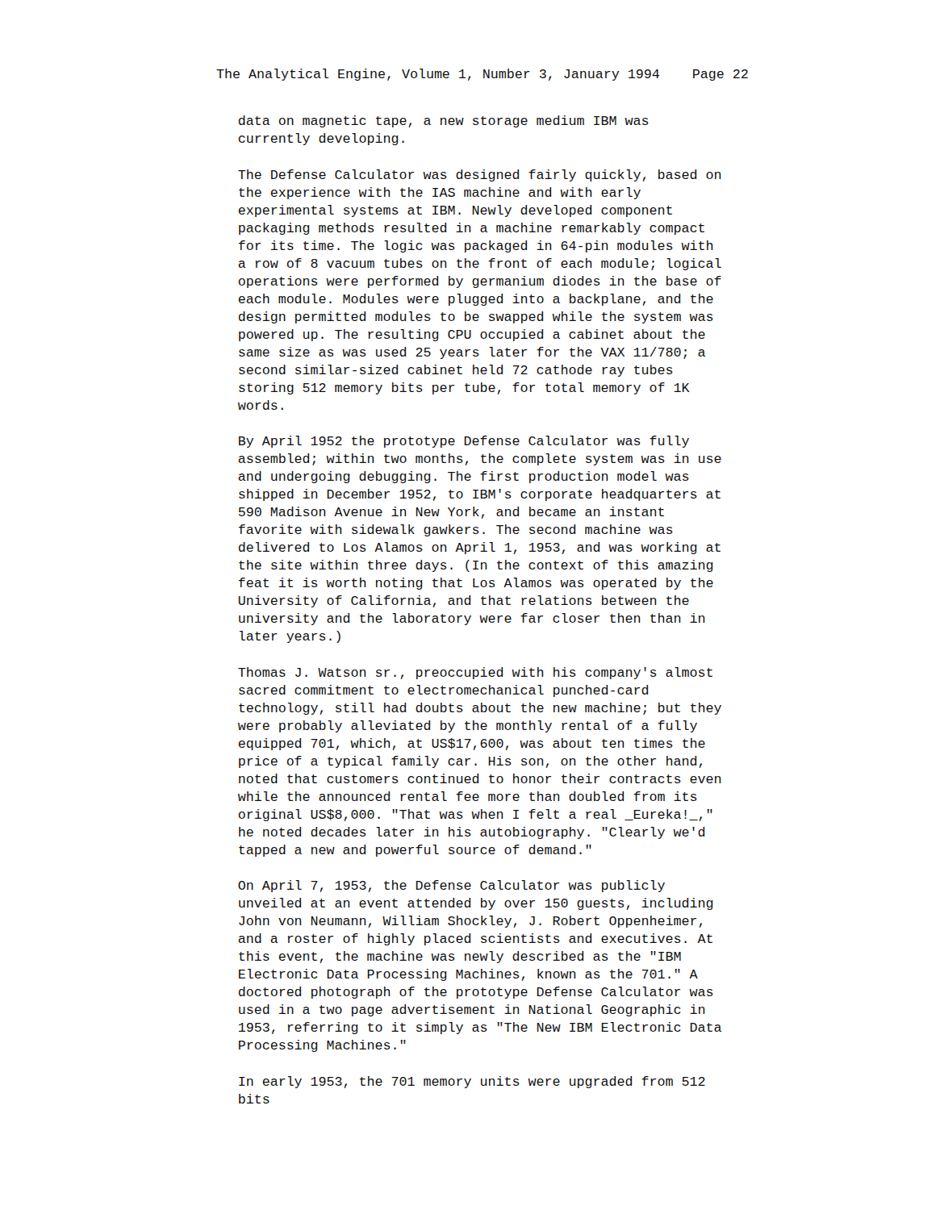The Analytical Engine, Volume 1, Number 3, January 1994 Page 22
data on magnetic tape, a new storage medium IBM was currently developing.
The Defense Calculator was designed fairly quickly, based on the experience with the IAS machine and with early experimental systems at IBM. Newly developed component packaging methods resulted in a machine remarkably compact for its time. The logic was packaged in 64-pin modules with a row of 8 vacuum tubes on the front of each module; logical operations were performed by germanium diodes in the base of each module. Modules were plugged into a backplane, and the design permitted modules to be swapped while the system was powered up. The resulting CPU occupied a cabinet about the same size as was used 25 years later for the VAX 11/780; a second similar-sized cabinet held 72 cathode ray tubes storing 512 memory bits per tube, for total memory of 1K words.
By April 1952 the prototype Defense Calculator was fully assembled; within two months, the complete system was in use and undergoing debugging. The first production model was shipped in December 1952, to IBM's corporate headquarters at 590 Madison Avenue in New York, and became an instant favorite with sidewalk gawkers. The second machine was delivered to Los Alamos on April 1, 1953, and was working at the site within three days. (In the context of this amazing feat it is worth noting that Los Alamos was operated by the University of California, and that relations between the university and the laboratory were far closer then than in later years.)
Thomas J. Watson sr., preoccupied with his company's almost sacred commitment to electromechanical punched-card technology, still had doubts about the new machine; but they were probably alleviated by the monthly rental of a fully equipped 701, which, at US$17,600, was about ten times the price of a typical family car. His son, on the other hand, noted that customers continued to honor their contracts even while the announced rental fee more than doubled from its original US$8,000. "That was when I felt a real _Eureka!_," he noted decades later in his autobiography. "Clearly we'd tapped a new and powerful source of demand."
On April 7, 1953, the Defense Calculator was publicly unveiled at an event attended by over 150 guests, including John von Neumann, William Shockley, J. Robert Oppenheimer, and a roster of highly placed scientists and executives. At this event, the machine was newly described as the "IBM Electronic Data Processing Machines, known as the 701." A doctored photograph of the prototype Defense Calculator was used in a two page advertisement in National Geographic in 1953, referring to it simply as "The New IBM Electronic Data Processing Machines."
In early 1953, the 701 memory units were upgraded from 512 bits